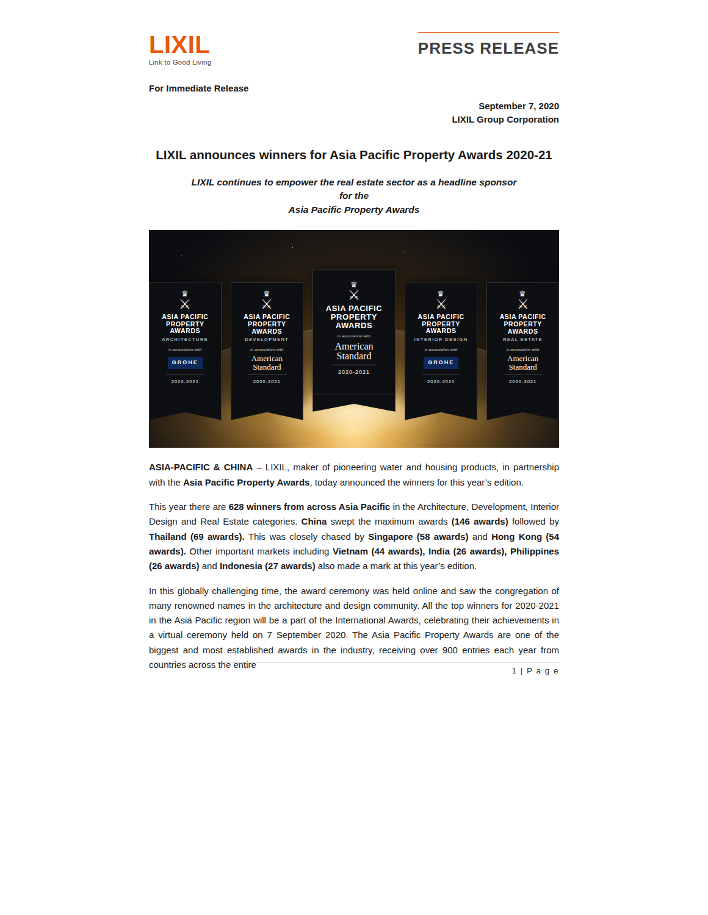LIXIL
Link to Good Living
PRESS RELEASE
For Immediate Release
September 7, 2020
LIXIL Group Corporation
LIXIL announces winners for Asia Pacific Property Awards 2020-21
LIXIL continues to empower the real estate sector as a headline sponsor for the
Asia Pacific Property Awards
♛⚔
ASIA PACIFIC
PROPERTY
AWARDS
ARCHITECTURE
in association with
GROHE
2020-2021
♛⚔
ASIA PACIFIC
PROPERTY
AWARDS
DEVELOPMENT
in association with
American
Standard
2020-2021
♛⚔
ASIA PACIFIC
PROPERTY
AWARDS
in association with
American
Standard
2020-2021
♛⚔
ASIA PACIFIC
PROPERTY
AWARDS
INTERIOR DESIGN
in association with
GROHE
2020-2021
♛⚔
ASIA PACIFIC
PROPERTY
AWARDS
REAL ESTATE
in association with
American
Standard
2020-2021
ASIA-PACIFIC & CHINA – LIXIL, maker of pioneering water and housing products, in partnership with the Asia Pacific Property Awards, today announced the winners for this year’s edition.
This year there are 628 winners from across Asia Pacific in the Architecture, Development, Interior Design and Real Estate categories. China swept the maximum awards (146 awards) followed by Thailand (69 awards). This was closely chased by Singapore (58 awards) and Hong Kong (54 awards). Other important markets including Vietnam (44 awards), India (26 awards), Philippines (26 awards) and Indonesia (27 awards) also made a mark at this year’s edition.
In this globally challenging time, the award ceremony was held online and saw the congregation of many renowned names in the architecture and design community. All the top winners for 2020-2021 in the Asia Pacific region will be a part of the International Awards, celebrating their achievements in a virtual ceremony held on 7 September 2020. The Asia Pacific Property Awards are one of the biggest and most established awards in the industry, receiving over 900 entries each year from countries across the entire
1 | P a g e